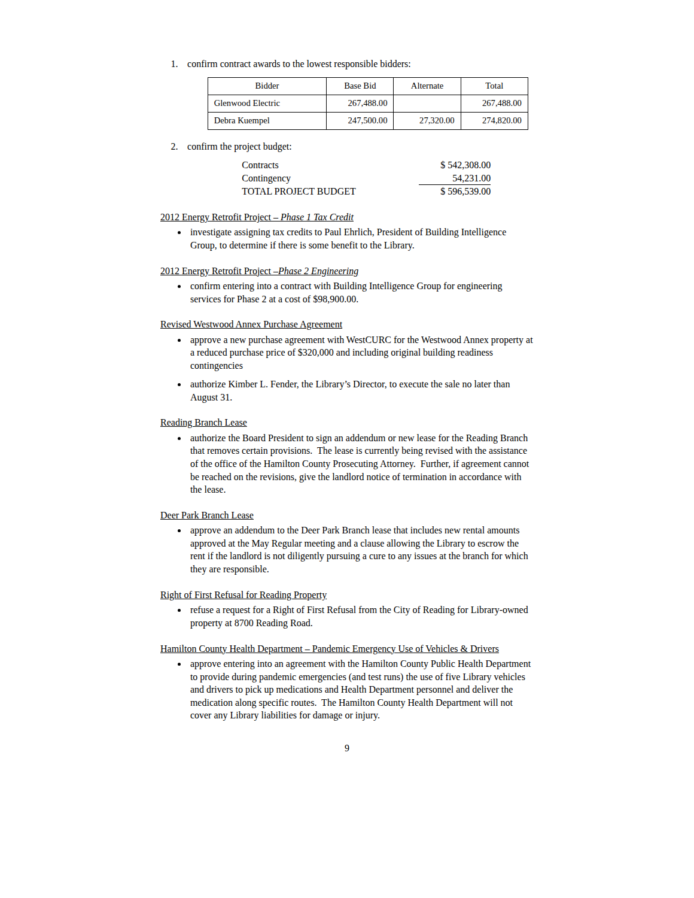confirm contract awards to the lowest responsible bidders:
| Bidder | Base Bid | Alternate | Total |
| --- | --- | --- | --- |
| Glenwood Electric | 267,488.00 | | 267,488.00 |
| Debra Kuempel | 247,500.00 | 27,320.00 | 274,820.00 |
confirm the project budget:
| Contracts | $ 542,308.00 |
| Contingency | 54,231.00 |
| TOTAL PROJECT BUDGET | $ 596,539.00 |
2012 Energy Retrofit Project – Phase 1 Tax Credit
investigate assigning tax credits to Paul Ehrlich, President of Building Intelligence Group, to determine if there is some benefit to the Library.
2012 Energy Retrofit Project –Phase 2 Engineering
confirm entering into a contract with Building Intelligence Group for engineering services for Phase 2 at a cost of $98,900.00.
Revised Westwood Annex Purchase Agreement
approve a new purchase agreement with WestCURC for the Westwood Annex property at a reduced purchase price of $320,000 and including original building readiness contingencies
authorize Kimber L. Fender, the Library’s Director, to execute the sale no later than August 31.
Reading Branch Lease
authorize the Board President to sign an addendum or new lease for the Reading Branch that removes certain provisions. The lease is currently being revised with the assistance of the office of the Hamilton County Prosecuting Attorney. Further, if agreement cannot be reached on the revisions, give the landlord notice of termination in accordance with the lease.
Deer Park Branch Lease
approve an addendum to the Deer Park Branch lease that includes new rental amounts approved at the May Regular meeting and a clause allowing the Library to escrow the rent if the landlord is not diligently pursuing a cure to any issues at the branch for which they are responsible.
Right of First Refusal for Reading Property
refuse a request for a Right of First Refusal from the City of Reading for Library-owned property at 8700 Reading Road.
Hamilton County Health Department – Pandemic Emergency Use of Vehicles & Drivers
approve entering into an agreement with the Hamilton County Public Health Department to provide during pandemic emergencies (and test runs) the use of five Library vehicles and drivers to pick up medications and Health Department personnel and deliver the medication along specific routes. The Hamilton County Health Department will not cover any Library liabilities for damage or injury.
9